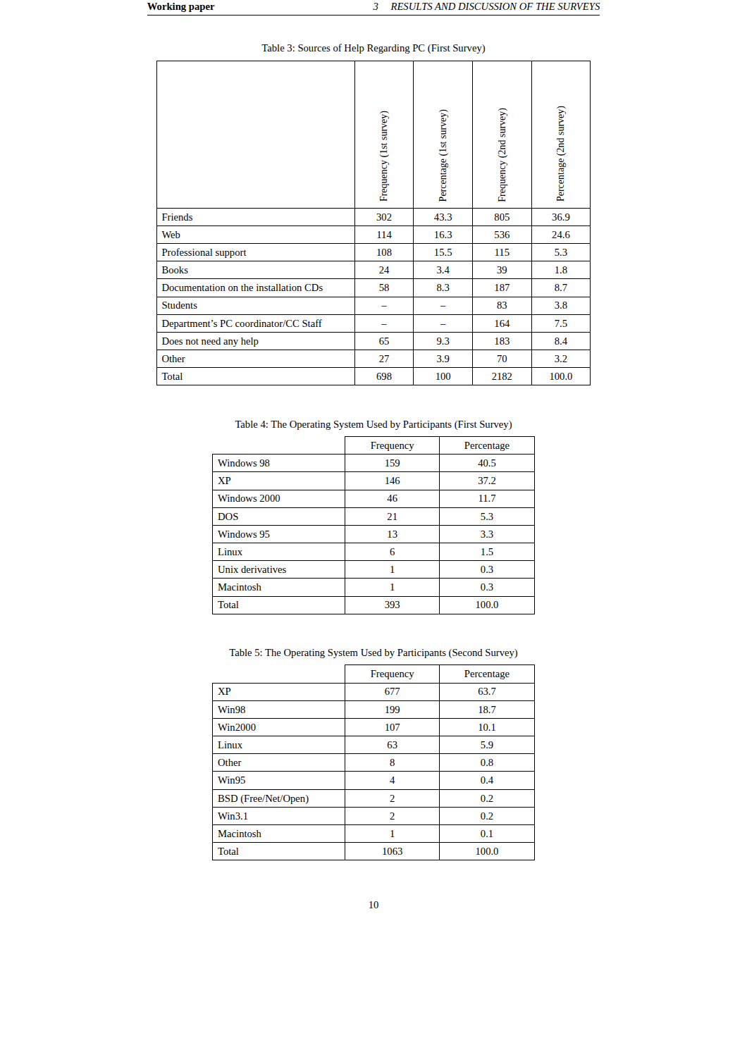Working paper
3 RESULTS AND DISCUSSION OF THE SURVEYS
Table 3: Sources of Help Regarding PC (First Survey)
| | Frequency (1st survey) | Percentage (1st survey) | Frequency (2nd survey) | Percentage (2nd survey) |
| --- | --- | --- | --- | --- |
| Friends | 302 | 43.3 | 805 | 36.9 |
| Web | 114 | 16.3 | 536 | 24.6 |
| Professional support | 108 | 15.5 | 115 | 5.3 |
| Books | 24 | 3.4 | 39 | 1.8 |
| Documentation on the installation CDs | 58 | 8.3 | 187 | 8.7 |
| Students | – | – | 83 | 3.8 |
| Department’s PC coordinator/CC Staff | – | – | 164 | 7.5 |
| Does not need any help | 65 | 9.3 | 183 | 8.4 |
| Other | 27 | 3.9 | 70 | 3.2 |
| Total | 698 | 100 | 2182 | 100.0 |
Table 4: The Operating System Used by Participants (First Survey)
| | Frequency | Percentage |
| --- | --- | --- |
| Windows 98 | 159 | 40.5 |
| XP | 146 | 37.2 |
| Windows 2000 | 46 | 11.7 |
| DOS | 21 | 5.3 |
| Windows 95 | 13 | 3.3 |
| Linux | 6 | 1.5 |
| Unix derivatives | 1 | 0.3 |
| Macintosh | 1 | 0.3 |
| Total | 393 | 100.0 |
Table 5: The Operating System Used by Participants (Second Survey)
| | Frequency | Percentage |
| --- | --- | --- |
| XP | 677 | 63.7 |
| Win98 | 199 | 18.7 |
| Win2000 | 107 | 10.1 |
| Linux | 63 | 5.9 |
| Other | 8 | 0.8 |
| Win95 | 4 | 0.4 |
| BSD (Free/Net/Open) | 2 | 0.2 |
| Win3.1 | 2 | 0.2 |
| Macintosh | 1 | 0.1 |
| Total | 1063 | 100.0 |
10